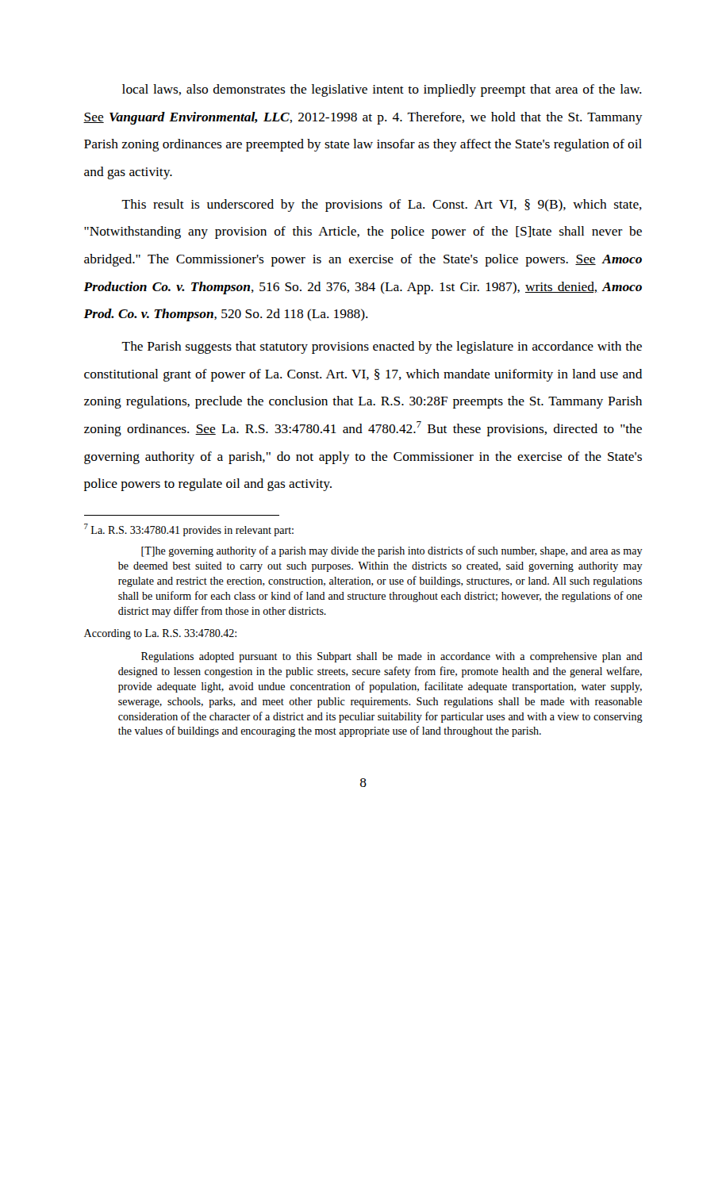local laws, also demonstrates the legislative intent to impliedly preempt that area of the law. See Vanguard Environmental, LLC, 2012-1998 at p. 4. Therefore, we hold that the St. Tammany Parish zoning ordinances are preempted by state law insofar as they affect the State's regulation of oil and gas activity.
This result is underscored by the provisions of La. Const. Art VI, § 9(B), which state, "Notwithstanding any provision of this Article, the police power of the [S]tate shall never be abridged." The Commissioner's power is an exercise of the State's police powers. See Amoco Production Co. v. Thompson, 516 So. 2d 376, 384 (La. App. 1st Cir. 1987), writs denied, Amoco Prod. Co. v. Thompson, 520 So. 2d 118 (La. 1988).
The Parish suggests that statutory provisions enacted by the legislature in accordance with the constitutional grant of power of La. Const. Art. VI, § 17, which mandate uniformity in land use and zoning regulations, preclude the conclusion that La. R.S. 30:28F preempts the St. Tammany Parish zoning ordinances. See La. R.S. 33:4780.41 and 4780.42.7 But these provisions, directed to "the governing authority of a parish," do not apply to the Commissioner in the exercise of the State's police powers to regulate oil and gas activity.
7 La. R.S. 33:4780.41 provides in relevant part:
[T]he governing authority of a parish may divide the parish into districts of such number, shape, and area as may be deemed best suited to carry out such purposes. Within the districts so created, said governing authority may regulate and restrict the erection, construction, alteration, or use of buildings, structures, or land. All such regulations shall be uniform for each class or kind of land and structure throughout each district; however, the regulations of one district may differ from those in other districts.
According to La. R.S. 33:4780.42:
Regulations adopted pursuant to this Subpart shall be made in accordance with a comprehensive plan and designed to lessen congestion in the public streets, secure safety from fire, promote health and the general welfare, provide adequate light, avoid undue concentration of population, facilitate adequate transportation, water supply, sewerage, schools, parks, and meet other public requirements. Such regulations shall be made with reasonable consideration of the character of a district and its peculiar suitability for particular uses and with a view to conserving the values of buildings and encouraging the most appropriate use of land throughout the parish.
8